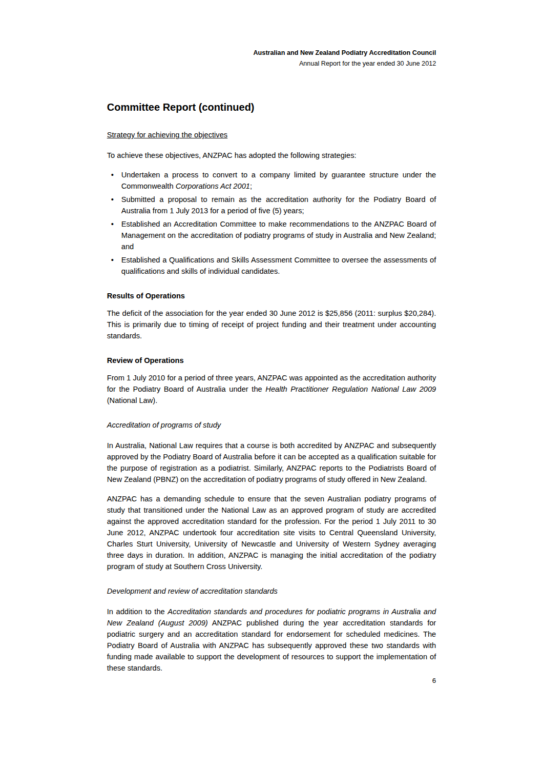Australian and New Zealand Podiatry Accreditation Council
Annual Report for the year ended 30 June 2012
Committee Report (continued)
Strategy for achieving the objectives
To achieve these objectives, ANZPAC has adopted the following strategies:
Undertaken a process to convert to a company limited by guarantee structure under the Commonwealth Corporations Act 2001;
Submitted a proposal to remain as the accreditation authority for the Podiatry Board of Australia from 1 July 2013 for a period of five (5) years;
Established an Accreditation Committee to make recommendations to the ANZPAC Board of Management on the accreditation of podiatry programs of study in Australia and New Zealand; and
Established a Qualifications and Skills Assessment Committee to oversee the assessments of qualifications and skills of individual candidates.
Results of Operations
The deficit of the association for the year ended 30 June 2012 is $25,856 (2011: surplus $20,284). This is primarily due to timing of receipt of project funding and their treatment under accounting standards.
Review of Operations
From 1 July 2010 for a period of three years, ANZPAC was appointed as the accreditation authority for the Podiatry Board of Australia under the Health Practitioner Regulation National Law 2009 (National Law).
Accreditation of programs of study
In Australia, National Law requires that a course is both accredited by ANZPAC and subsequently approved by the Podiatry Board of Australia before it can be accepted as a qualification suitable for the purpose of registration as a podiatrist. Similarly, ANZPAC reports to the Podiatrists Board of New Zealand (PBNZ) on the accreditation of podiatry programs of study offered in New Zealand.
ANZPAC has a demanding schedule to ensure that the seven Australian podiatry programs of study that transitioned under the National Law as an approved program of study are accredited against the approved accreditation standard for the profession. For the period 1 July 2011 to 30 June 2012, ANZPAC undertook four accreditation site visits to Central Queensland University, Charles Sturt University, University of Newcastle and University of Western Sydney averaging three days in duration. In addition, ANZPAC is managing the initial accreditation of the podiatry program of study at Southern Cross University.
Development and review of accreditation standards
In addition to the Accreditation standards and procedures for podiatric programs in Australia and New Zealand (August 2009) ANZPAC published during the year accreditation standards for podiatric surgery and an accreditation standard for endorsement for scheduled medicines. The Podiatry Board of Australia with ANZPAC has subsequently approved these two standards with funding made available to support the development of resources to support the implementation of these standards.
6